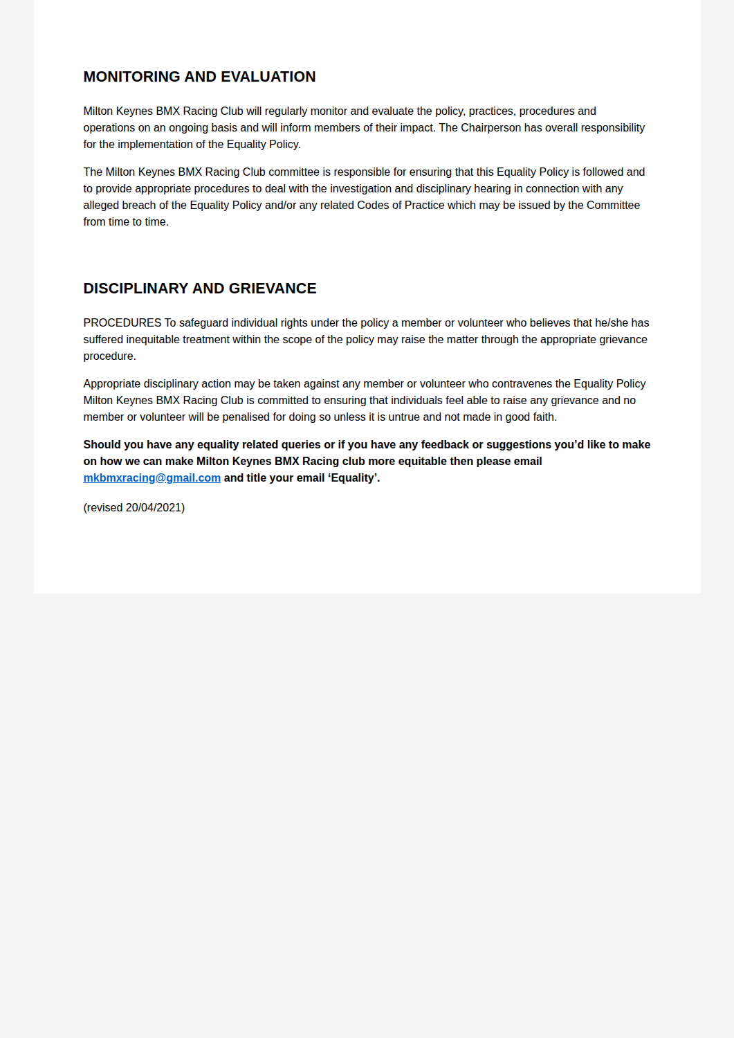MONITORING AND EVALUATION
Milton Keynes BMX Racing Club will regularly monitor and evaluate the policy, practices, procedures and operations on an ongoing basis and will inform members of their impact. The Chairperson has overall responsibility for the implementation of the Equality Policy.
The Milton Keynes BMX Racing Club committee is responsible for ensuring that this Equality Policy is followed and to provide appropriate procedures to deal with the investigation and disciplinary hearing in connection with any alleged breach of the Equality Policy and/or any related Codes of Practice which may be issued by the Committee from time to time.
DISCIPLINARY AND GRIEVANCE
PROCEDURES To safeguard individual rights under the policy a member or volunteer who believes that he/she has suffered inequitable treatment within the scope of the policy may raise the matter through the appropriate grievance procedure.
Appropriate disciplinary action may be taken against any member or volunteer who contravenes the Equality Policy Milton Keynes BMX Racing Club is committed to ensuring that individuals feel able to raise any grievance and no member or volunteer will be penalised for doing so unless it is untrue and not made in good faith.
Should you have any equality related queries or if you have any feedback or suggestions you’d like to make on how we can make Milton Keynes BMX Racing club more equitable then please email mkbmxracing@gmail.com and title your email ‘Equality’.
(revised 20/04/2021)